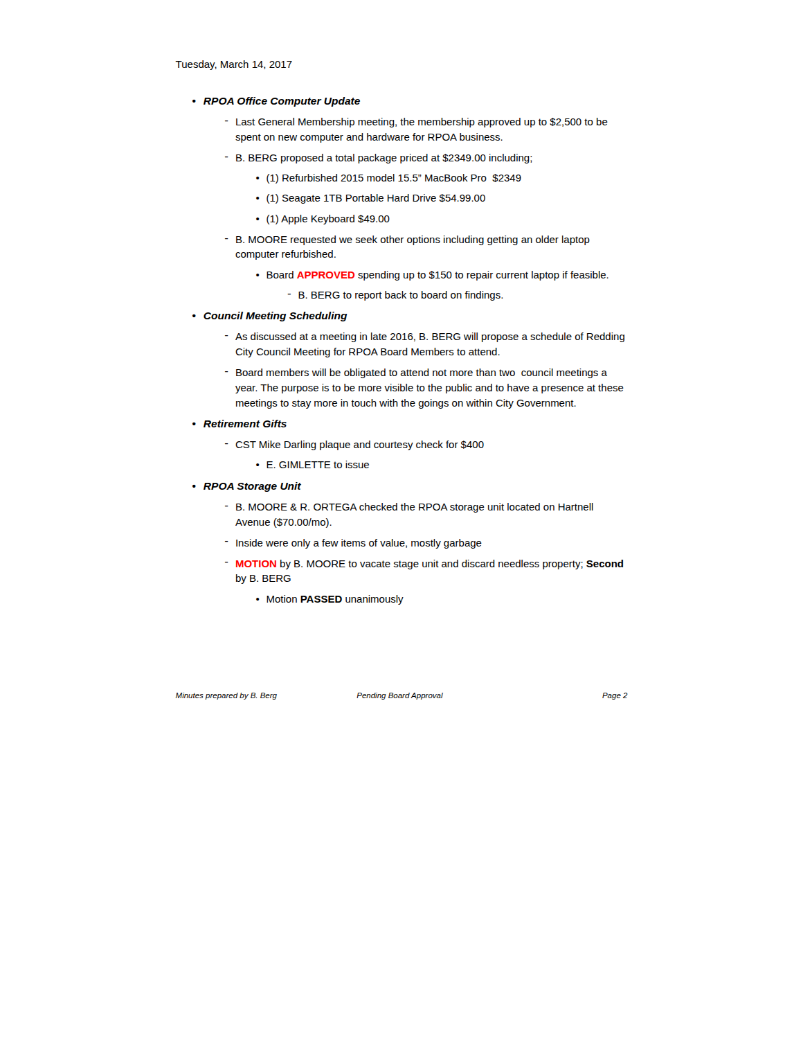Tuesday, March 14, 2017
RPOA Office Computer Update
Last General Membership meeting, the membership approved up to $2,500 to be spent on new computer and hardware for RPOA business.
B. BERG proposed a total package priced at $2349.00 including;
(1) Refurbished 2015 model 15.5” MacBook Pro $2349
(1) Seagate 1TB Portable Hard Drive $54.99.00
(1) Apple Keyboard $49.00
B. MOORE requested we seek other options including getting an older laptop computer refurbished.
Board APPROVED spending up to $150 to repair current laptop if feasible.
B. BERG to report back to board on findings.
Council Meeting Scheduling
As discussed at a meeting in late 2016, B. BERG will propose a schedule of Redding City Council Meeting for RPOA Board Members to attend.
Board members will be obligated to attend not more than two council meetings a year. The purpose is to be more visible to the public and to have a presence at these meetings to stay more in touch with the goings on within City Government.
Retirement Gifts
CST Mike Darling plaque and courtesy check for $400
E. GIMLETTE to issue
RPOA Storage Unit
B. MOORE & R. ORTEGA checked the RPOA storage unit located on Hartnell Avenue ($70.00/mo).
Inside were only a few items of value, mostly garbage
MOTION by B. MOORE to vacate stage unit and discard needless property; Second by B. BERG
Motion PASSED unanimously
Minutes prepared by B. Berg Pending Board Approval Page 2